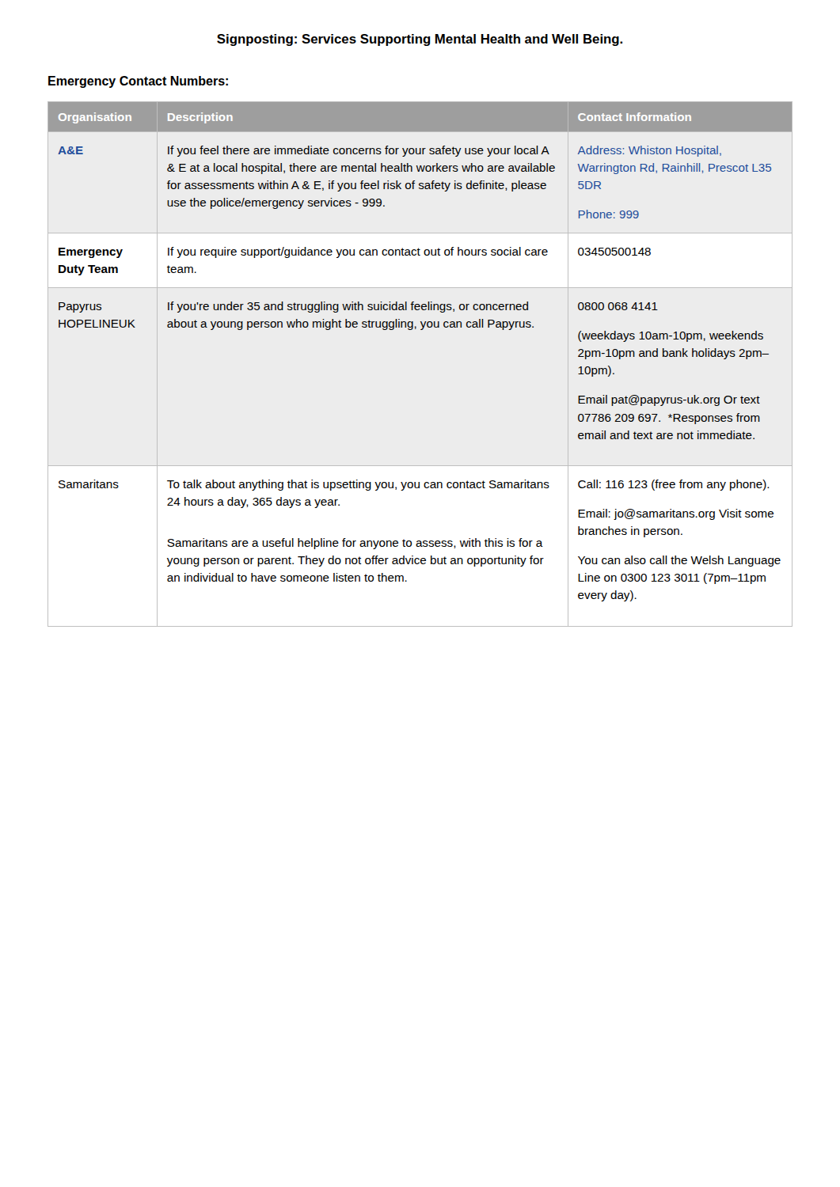Signposting: Services Supporting Mental Health and Well Being.
Emergency Contact Numbers:
| Organisation | Description | Contact Information |
| --- | --- | --- |
| A&E | If you feel there are immediate concerns for your safety use your local A & E at a local hospital, there are mental health workers who are available for assessments within A & E, if you feel risk of safety is definite, please use the police/emergency services - 999. | Address: Whiston Hospital, Warrington Rd, Rainhill, Prescot L35 5DR Phone: 999 |
| Emergency Duty Team | If you require support/guidance you can contact out of hours social care team. | 03450500148 |
| Papyrus HOPELINEUK | If you're under 35 and struggling with suicidal feelings, or concerned about a young person who might be struggling, you can call Papyrus. | 0800 068 4141 (weekdays 10am-10pm, weekends 2pm-10pm and bank holidays 2pm–10pm). Email pat@papyrus-uk.org Or text 07786 209 697. *Responses from email and text are not immediate. |
| Samaritans | To talk about anything that is upsetting you, you can contact Samaritans 24 hours a day, 365 days a year. Samaritans are a useful helpline for anyone to assess, with this is for a young person or parent. They do not offer advice but an opportunity for an individual to have someone listen to them. | Call: 116 123 (free from any phone). Email: jo@samaritans.org Visit some branches in person. You can also call the Welsh Language Line on 0300 123 3011 (7pm–11pm every day). |